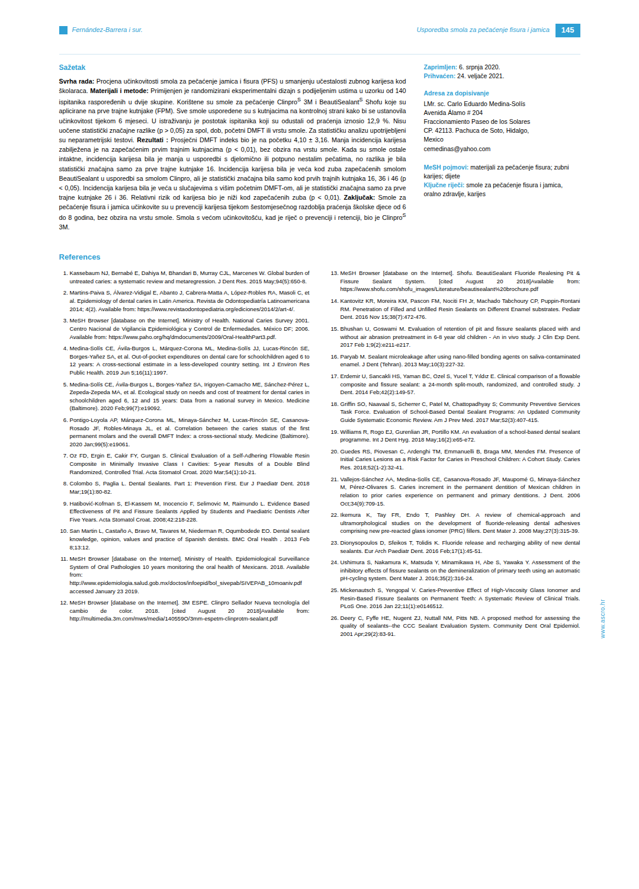Fernández-Barrera i sur.
Usporedba smola za pečaćenje fisura i jamica 145
Sažetak
Svrha rada: Procjena učinkovitosti smola za pečaćenje jamica i fisura (PFS) u smanjenju učestalosti zubnog karijesa kod školaraca. Materijali i metode: Primijenjen je randomizirani eksperimentalni dizajn s podijeljenim ustima u uzorku od 140 ispitanika raspoređenih u dvije skupine. Korištene su smole za pečaćenje ClinproS 3M i BeautiSealantS Shofu koje su aplicirane na prve trajne kutnjake (FPM). Sve smole usporedene su s kutnjacima na kontrolnoj strani kako bi se ustanovila učinkovitost tijekom 6 mjeseci. U istraživanju je postotak ispitanika koji su odustali od praćenja iznosio 12,9 %. Nisu uočene statistički značajne razlike (p > 0,05) za spol, dob, početni DMFT ili vrstu smole. Za statističku analizu upotrijebljeni su neparametrijski testovi. Rezultati : Prosječni DMFT indeks bio je na početku 4,10 ± 3,16. Manja incidencija karijesa zabilježena je na zapečaćenim prvim trajnim kutnjacima (p < 0,01), bez obzira na vrstu smole. Kada su smole ostale intaktne, incidencija karijesa bila je manja u usporedbi s djelomično ili potpuno nestalim pečatima, no razlika je bila statistički značajna samo za prve trajne kutnjake 16. Incidencija karijesa bila je veća kod zuba zapečaćenih smolom BeautiSealant u usporedbi sa smolom Clinpro, ali je statistički značajna bila samo kod prvih trajnih kutnjaka 16, 36 i 46 (p < 0,05). Incidencija karijesa bila je veća u slučajevima s višim početnim DMFT-om, ali je statistički značajna samo za prve trajne kutnjake 26 i 36. Relativni rizik od karijesa bio je niži kod zapečaćenih zuba (p < 0,01). Zaključak: Smole za pečaćenje fisura i jamica učinkovite su u prevenciji karijesa tijekom šestomjesečnog razdoblja praćenja školske djece od 6 do 8 godina, bez obzira na vrstu smole. Smola s većom učinkovitošću, kad je riječ o prevenciji i retenciji, bio je ClinproS 3M.
Zaprimljen: 6. srpnja 2020.
Prihvaćen: 24. veljače 2021.
Adresa za dopisivanje
LMr. sc. Carlo Eduardo Medina-Solís
Avenida Álamo # 204
Fraccionamiento Paseo de los Solares
CP. 42113. Pachuca de Soto, Hidalgo,
Mexico
cemedinas@yahoo.com
MeSH pojmovi: materijali za pečaćenje fisura; zubni karijes; dijete
Ključne riječi: smole za pečaćenje fisura i jamica, oralno zdravlje, karijes
References
Kassebaum NJ, Bernabé E, Dahiya M, Bhandari B, Murray CJL, Marcenes W. Global burden of untreated caries: a systematic review and metaregression. J Dent Res. 2015 May;94(5):650-8.
Martins-Paiva S, Álvarez-Vidigal E, Abanto J, Cabrera-Matta A, López-Robles RA, Masoli C, et al. Epidemiology of dental caries in Latin America. Revista de Odontopediatría Latinoamericana 2014; 4(2). Available from: https://www.revistaodontopediatria.org/ediciones/2014/2/art-4/.
MeSH Browser [database on the Internet]. Ministry of Health. National Caries Survey 2001. Centro Nacional de Vigilancia Epidemiológica y Control de Enfermedades. México DF; 2006. Available from: https://www.paho.org/hq/dmdocuments/2009/Oral-HealthPart3.pdf.
Medina-Solís CE, Ávila-Burgos L, Márquez-Corona ML, Medina-Solís JJ, Lucas-Rincón SE, Borges-Yañez SA, et al. Out-of-pocket expenditures on dental care for schoolchildren aged 6 to 12 years: A cross-sectional estimate in a less-developed country setting. Int J Environ Res Public Health. 2019 Jun 5;16(11):1997.
Medina-Solís CE, Ávila-Burgos L, Borges-Yañez SA, Irigoyen-Camacho ME, Sánchez-Pérez L, Zepeda-Zepeda MA, et al. Ecological study on needs and cost of treatment for dental caries in schoolchildren aged 6, 12 and 15 years: Data from a national survey in Mexico. Medicine (Baltimore). 2020 Feb;99(7):e19092.
Pontigo-Loyola AP, Márquez-Corona ML, Minaya-Sánchez M, Lucas-Rincón SE, Casanova-Rosado JF, Robles-Minaya JL, et al. Correlation between the caries status of the first permanent molars and the overall DMFT Index: a cross-sectional study. Medicine (Baltimore). 2020 Jan;99(5):e19061.
Oz FD, Ergin E, Cakir FY, Gurgan S. Clinical Evaluation of a Self-Adhering Flowable Resin Composite in Minimally Invasive Class I Cavities: 5-year Results of a Double Blind Randomized, Controlled Trial. Acta Stomatol Croat. 2020 Mar;54(1):10-21.
Colombo S, Paglia L. Dental Sealants. Part 1: Prevention First. Eur J Paediatr Dent. 2018 Mar;19(1):80-82.
Hatibović-Kofman S, El-Kassem M, Inocencio F, Selimovic M, Raimundo L. Evidence Based Effectiveness of Pit and Fissure Sealants Applied by Students and Paediatric Dentists After Five Years. Acta Stomatol Croat. 2008;42:218-228.
San Martin L, Castaño A, Bravo M, Tavares M, Niederman R, Oqumbodede EO. Dental sealant knowledge, opinion, values and practice of Spanish dentists. BMC Oral Health . 2013 Feb 8;13:12.
MeSH Browser [database on the Internet]. Ministry of Health. Epidemiological Surveillance System of Oral Pathologies 10 years monitoring the oral health of Mexicans. 2018. Available from: http://www.epidemiologia.salud.gob.mx/doctos/infoepid/bol_sivepab/SIVEPAB_10moaniv.pdf accessed January 23 2019.
MeSH Browser [database on the Internet]. 3M ESPE. Clinpro Sellador Nueva tecnología del cambio de color. 2018. [cited August 20 2018]Available from: http://multimedia.3m.com/mws/media/140559O/3mm-espetm-clinprotm-sealant.pdf
MeSH Browser [database on the Internet]. Shofu. BeautiSealant Fluoride Realesing Pit & Fissure Sealant System. [cited August 20 2018]Available from: https://www.shofu.com/shofu_images/Literature/beautisealant%20brochure.pdf
Kantovitz KR, Moreira KM, Pascon FM, Nociti FH Jr, Machado Tabchoury CP, Puppin-Rontani RM. Penetration of Filled and Unfilled Resin Sealants on Different Enamel substrates. Pediatr Dent. 2016 Nov 15;38(7):472-476.
Bhushan U, Goswami M. Evaluation of retention of pit and fissure sealants placed with and without air abrasion pretreatment in 6-8 year old children - An in vivo study. J Clin Exp Dent. 2017 Feb 1;9(2):e211-e217.
Paryab M. Sealant microleakage after using nano-filled bonding agents on saliva-contaminated enamel. J Dent (Tehran). 2013 May;10(3):227-32.
Erdemir U, Sancakli HS, Yaman BC, Ozel S, Yucel T, Yıldız E. Clinical comparison of a flowable composite and fissure sealant: a 24-month split-mouth, randomized, and controlled study. J Dent. 2014 Feb;42(2):149-57.
Griffin SO, Naavaal S, Scherrer C, Patel M, Chattopadhyay S; Community Preventive Services Task Force. Evaluation of School-Based Dental Sealant Programs: An Updated Community Guide Systematic Economic Review. Am J Prev Med. 2017 Mar;52(3):407-415.
Williams R, Rogo EJ, Gurenlian JR, Portillo KM. An evaluation of a school-based dental sealant programme. Int J Dent Hyg. 2018 May;16(2):e65-e72.
Guedes RS, Piovesan C, Ardenghi TM, Emmanuelli B, Braga MM, Mendes FM. Presence of Initial Caries Lesions as a Risk Factor for Caries in Preschool Children: A Cohort Study. Caries Res. 2018;52(1-2):32-41.
Vallejos-Sánchez AA, Medina-Solís CE, Casanova-Rosado JF, Maupomé G, Minaya-Sánchez M, Pérez-Olivares S. Caries increment in the permanent dentition of Mexican children in relation to prior caries experience on permanent and primary dentitions. J Dent. 2006 Oct;34(9):709-15.
Ikemura K, Tay FR, Endo T, Pashley DH. A review of chemical-approach and ultramorphological studies on the development of fluoride-releasing dental adhesives comprising new pre-reacted glass ionomer (PRG) fillers. Dent Mater J. 2008 May;27(3):315-39.
Dionysopoulos D, Sfeikos T, Tolidis K. Fluoride release and recharging ability of new dental sealants. Eur Arch Paediatr Dent. 2016 Feb;17(1):45-51.
Ushimura S, Nakamura K, Matsuda Y, Minamikawa H, Abe S, Yawaka Y. Assessment of the inhibitory effects of fissure sealants on the demineralization of primary teeth using an automatic pH-cycling system. Dent Mater J. 2016;35(2):316-24.
Mickenautsch S, Yengopal V. Caries-Preventive Effect of High-Viscosity Glass Ionomer and Resin-Based Fissure Sealants on Permanent Teeth: A Systematic Review of Clinical Trials. PLoS One. 2016 Jan 22;11(1):e0146512.
Deery C, Fyffe HE, Nugent ZJ, Nuttall NM, Pitts NB. A proposed method for assessing the quality of sealants--the CCC Sealant Evaluation System. Community Dent Oral Epidemiol. 2001 Apr;29(2):83-91.
www.ascro.hr